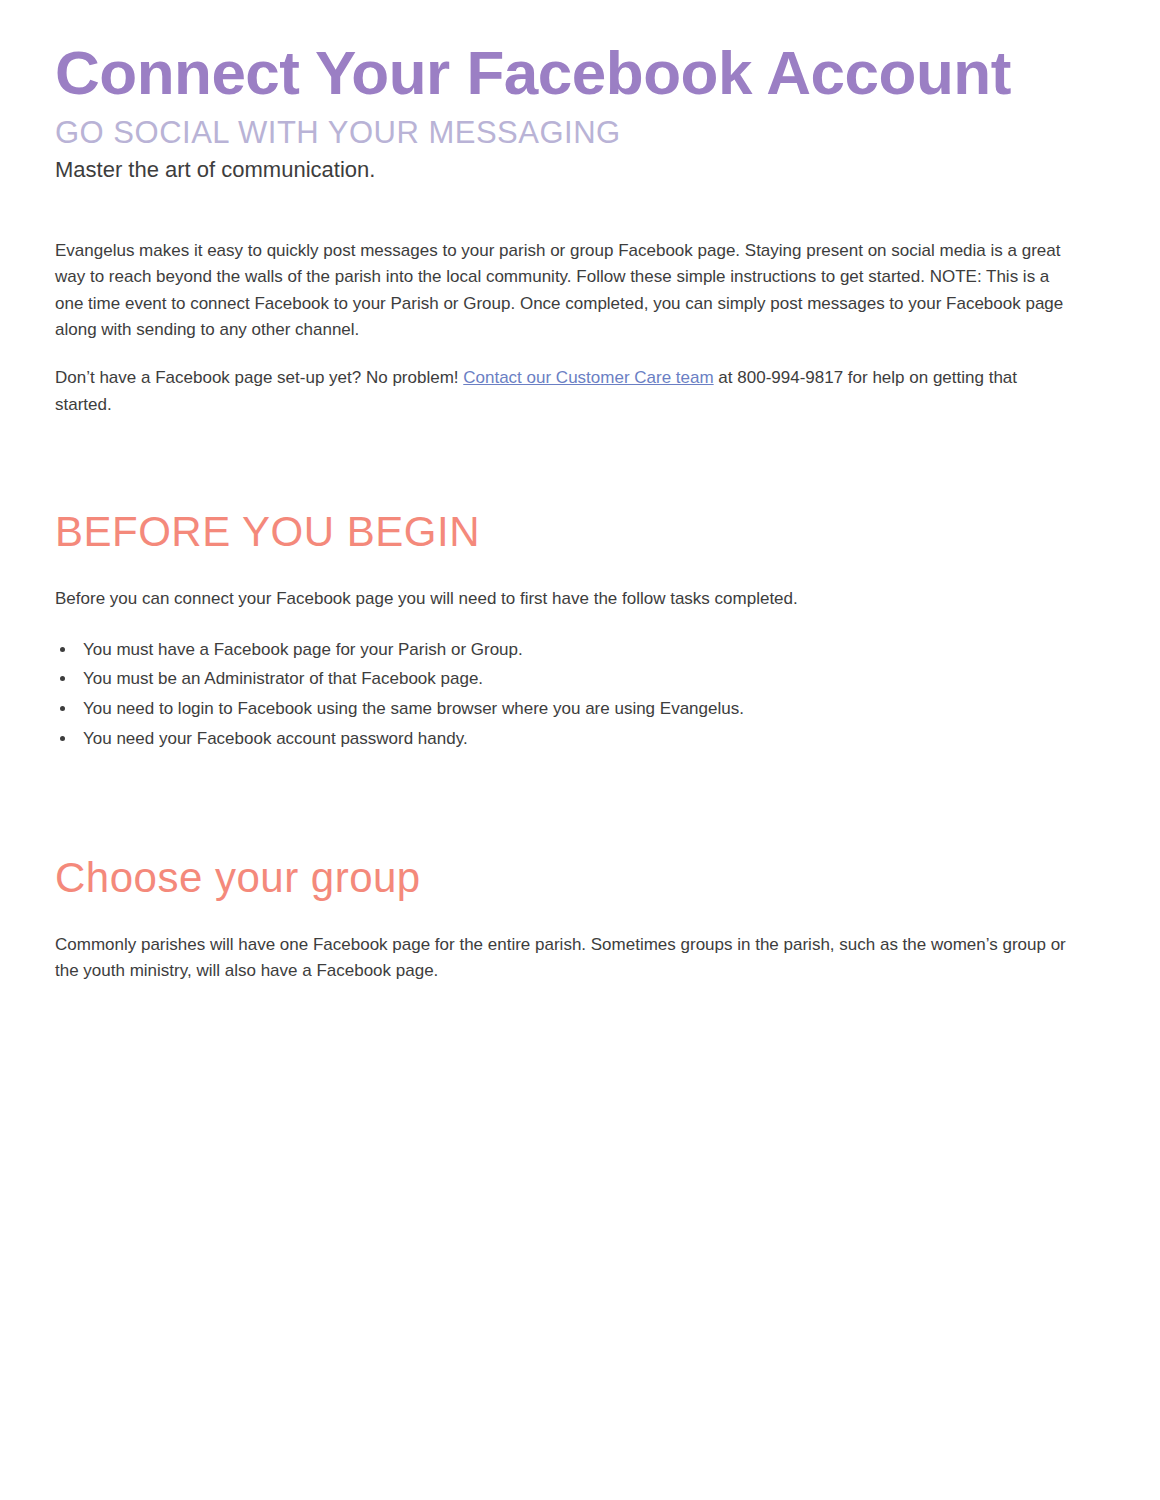Connect Your Facebook Account
Go Social With Your Messaging
Master the art of communication.
Evangelus makes it easy to quickly post messages to your parish or group Facebook page. Staying present on social media is a great way to reach beyond the walls of the parish into the local community. Follow these simple instructions to get started. NOTE: This is a one time event to connect Facebook to your Parish or Group. Once completed, you can simply post messages to your Facebook page along with sending to any other channel.
Don’t have a Facebook page set-up yet? No problem! Contact our Customer Care team at 800-994-9817 for help on getting that started.
Before You Begin
Before you can connect your Facebook page you will need to first have the follow tasks completed.
You must have a Facebook page for your Parish or Group.
You must be an Administrator of that Facebook page.
You need to login to Facebook using the same browser where you are using Evangelus.
You need your Facebook account password handy.
Choose your group
Commonly parishes will have one Facebook page for the entire parish. Sometimes groups in the parish, such as the women’s group or the youth ministry, will also have a Facebook page.